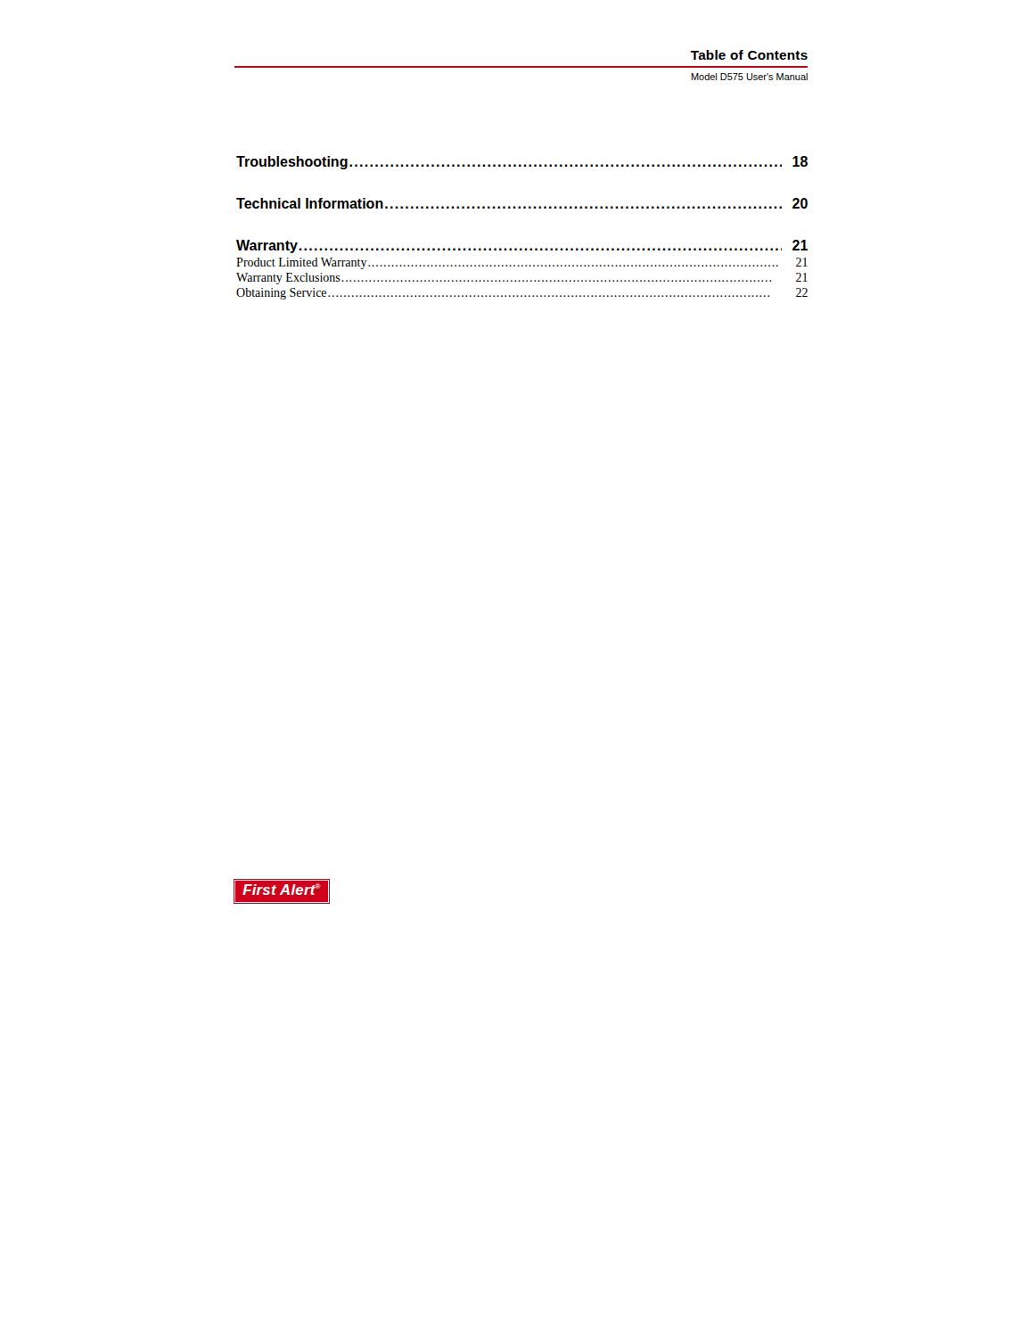Table of Contents
Model D575 User's Manual
Troubleshooting .................................................................................................. 18
Technical Information ............................................................................................. 20
Warranty ............................................................................................................... 21
Product Limited Warranty ......................................................................................................... 21
Warranty Exclusions .............................................................................................................. 21
Obtaining Service ................................................................................................................. 22
First Alert®